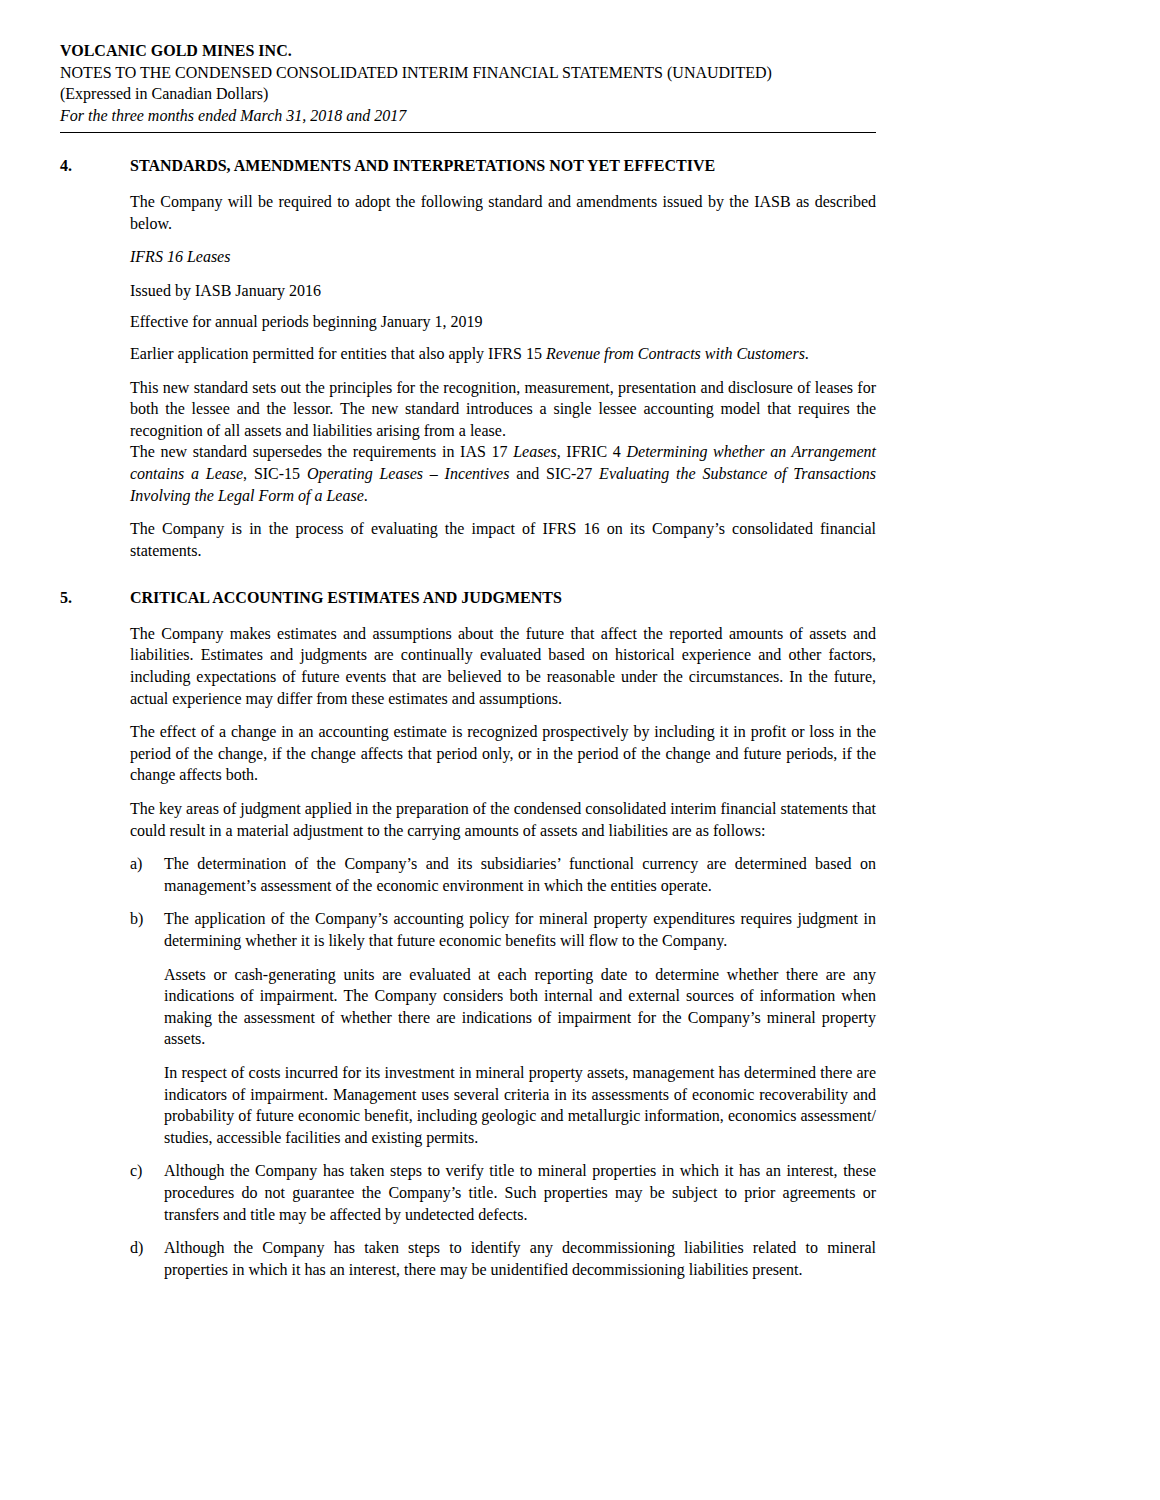Volcanic Gold Mines Inc.
Notes to the Condensed Consolidated Interim Financial Statements (Unaudited)
(Expressed in Canadian Dollars)
For the three months ended March 31, 2018 and 2017
4. Standards, Amendments and Interpretations Not Yet Effective
The Company will be required to adopt the following standard and amendments issued by the IASB as described below.
IFRS 16 Leases
Issued by IASB January 2016
Effective for annual periods beginning January 1, 2019
Earlier application permitted for entities that also apply IFRS 15 Revenue from Contracts with Customers.
This new standard sets out the principles for the recognition, measurement, presentation and disclosure of leases for both the lessee and the lessor. The new standard introduces a single lessee accounting model that requires the recognition of all assets and liabilities arising from a lease.
The new standard supersedes the requirements in IAS 17 Leases, IFRIC 4 Determining whether an Arrangement contains a Lease, SIC-15 Operating Leases – Incentives and SIC-27 Evaluating the Substance of Transactions Involving the Legal Form of a Lease.
The Company is in the process of evaluating the impact of IFRS 16 on its Company’s consolidated financial statements.
5. Critical Accounting Estimates and Judgments
The Company makes estimates and assumptions about the future that affect the reported amounts of assets and liabilities. Estimates and judgments are continually evaluated based on historical experience and other factors, including expectations of future events that are believed to be reasonable under the circumstances. In the future, actual experience may differ from these estimates and assumptions.
The effect of a change in an accounting estimate is recognized prospectively by including it in profit or loss in the period of the change, if the change affects that period only, or in the period of the change and future periods, if the change affects both.
The key areas of judgment applied in the preparation of the condensed consolidated interim financial statements that could result in a material adjustment to the carrying amounts of assets and liabilities are as follows:
a)
The determination of the Company’s and its subsidiaries’ functional currency are determined based on management’s assessment of the economic environment in which the entities operate.
b)
The application of the Company’s accounting policy for mineral property expenditures requires judgment in determining whether it is likely that future economic benefits will flow to the Company.
Assets or cash-generating units are evaluated at each reporting date to determine whether there are any indications of impairment. The Company considers both internal and external sources of information when making the assessment of whether there are indications of impairment for the Company’s mineral property assets.
In respect of costs incurred for its investment in mineral property assets, management has determined there are indicators of impairment. Management uses several criteria in its assessments of economic recoverability and probability of future economic benefit, including geologic and metallurgic information, economics assessment/ studies, accessible facilities and existing permits.
c)
Although the Company has taken steps to verify title to mineral properties in which it has an interest, these procedures do not guarantee the Company’s title. Such properties may be subject to prior agreements or transfers and title may be affected by undetected defects.
d)
Although the Company has taken steps to identify any decommissioning liabilities related to mineral properties in which it has an interest, there may be unidentified decommissioning liabilities present.